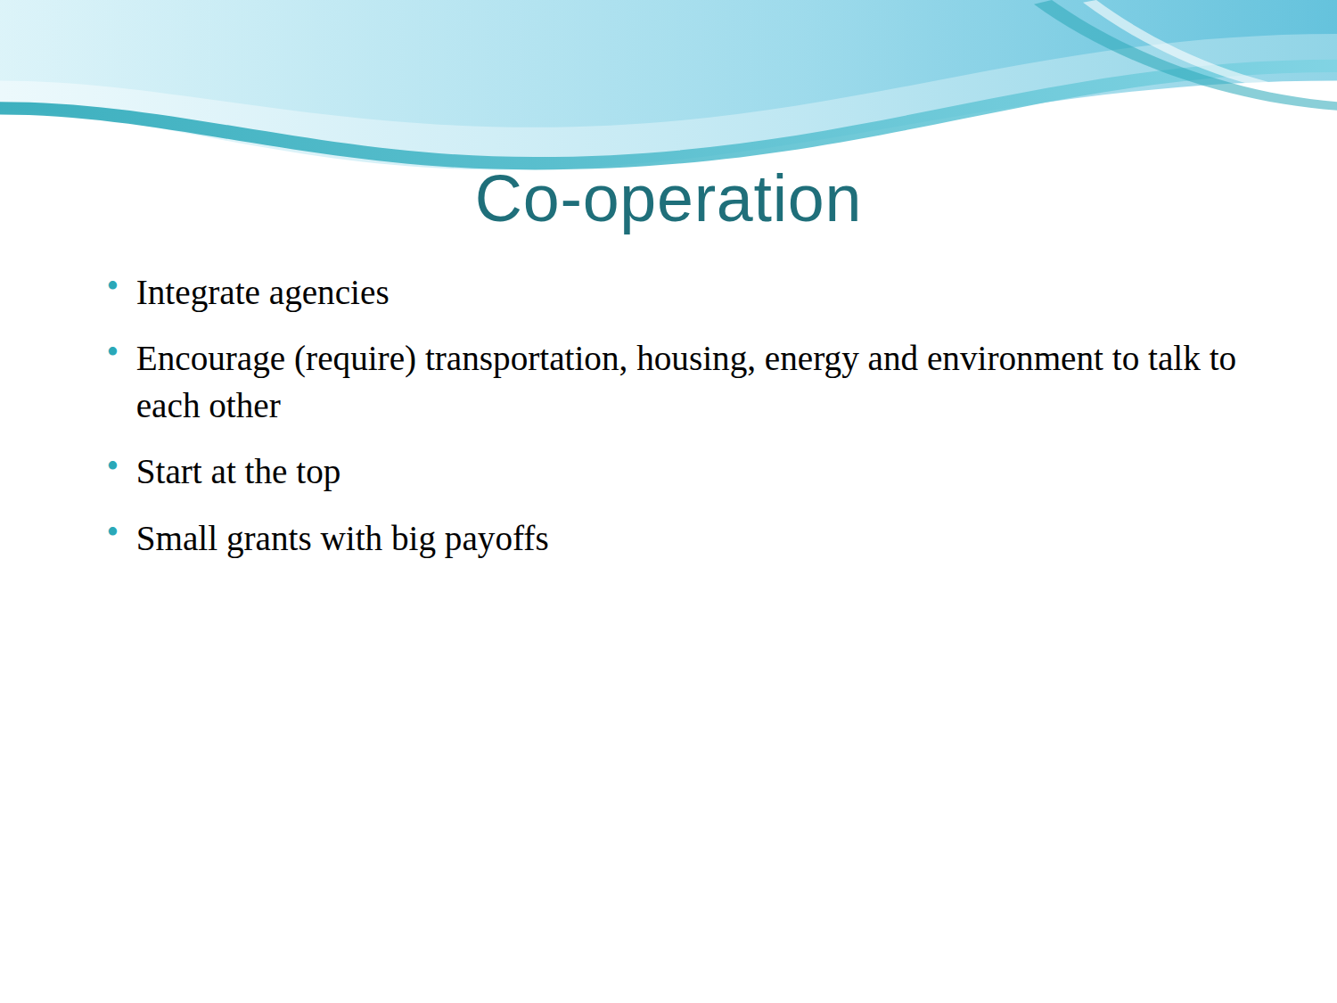Co-operation
Integrate agencies
Encourage (require) transportation, housing, energy and environment to talk to each other
Start at the top
Small grants with big payoffs